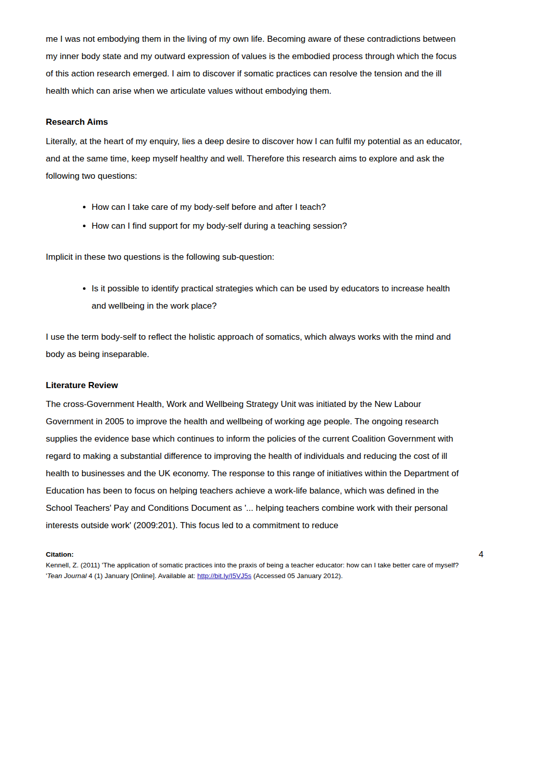me I was not embodying them in the living of my own life. Becoming aware of these contradictions between my inner body state and my outward expression of values is the embodied process through which the focus of this action research emerged. I aim to discover if somatic practices can resolve the tension and the ill health which can arise when we articulate values without embodying them.
Research Aims
Literally, at the heart of my enquiry, lies a deep desire to discover how I can fulfil my potential as an educator, and at the same time, keep myself healthy and well. Therefore this research aims to explore and ask the following two questions:
How can I take care of my body-self before and after I teach?
How can I find support for my body-self during a teaching session?
Implicit in these two questions is the following sub-question:
Is it possible to identify practical strategies which can be used by educators to increase health and wellbeing in the work place?
I use the term body-self to reflect the holistic approach of somatics, which always works with the mind and body as being inseparable.
Literature Review
The cross-Government Health, Work and Wellbeing Strategy Unit was initiated by the New Labour Government in 2005 to improve the health and wellbeing of working age people. The ongoing research supplies the evidence base which continues to inform the policies of the current Coalition Government with regard to making a substantial difference to improving the health of individuals and reducing the cost of ill health to businesses and the UK economy. The response to this range of initiatives within the Department of Education has been to focus on helping teachers achieve a work-life balance, which was defined in the School Teachers' Pay and Conditions Document as '... helping teachers combine work with their personal interests outside work' (2009:201). This focus led to a commitment to reduce
4 Citation:
Kennell, Z. (2011) 'The application of somatic practices into the praxis of being a teacher educator: how can I take better care of myself? 'Tean Journal 4 (1) January [Online]. Available at: http://bit.ly/I5VJ5s (Accessed 05 January 2012).